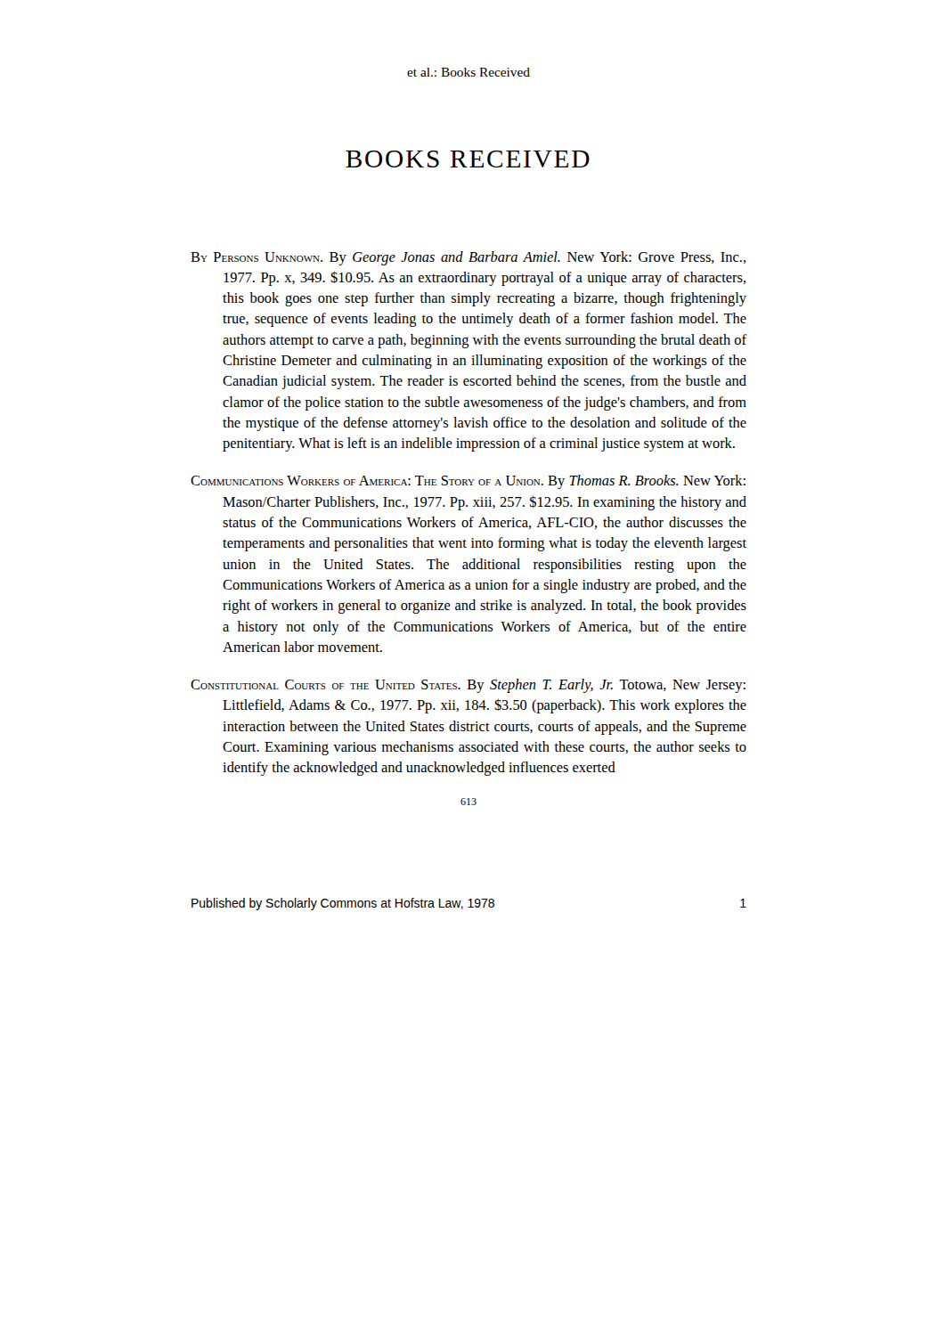et al.: Books Received
BOOKS RECEIVED
By Persons Unknown. By George Jonas and Barbara Amiel. New York: Grove Press, Inc., 1977. Pp. x, 349. $10.95. As an extraordinary portrayal of a unique array of characters, this book goes one step further than simply recreating a bizarre, though frighteningly true, sequence of events leading to the untimely death of a former fashion model. The authors attempt to carve a path, beginning with the events surrounding the brutal death of Christine Demeter and culminating in an illuminating exposition of the workings of the Canadian judicial system. The reader is escorted behind the scenes, from the bustle and clamor of the police station to the subtle awesomeness of the judge's chambers, and from the mystique of the defense attorney's lavish office to the desolation and solitude of the penitentiary. What is left is an indelible impression of a criminal justice system at work.
Communications Workers of America: The Story of a Union. By Thomas R. Brooks. New York: Mason/Charter Publishers, Inc., 1977. Pp. xiii, 257. $12.95. In examining the history and status of the Communications Workers of America, AFL-CIO, the author discusses the temperaments and personalities that went into forming what is today the eleventh largest union in the United States. The additional responsibilities resting upon the Communications Workers of America as a union for a single industry are probed, and the right of workers in general to organize and strike is analyzed. In total, the book provides a history not only of the Communications Workers of America, but of the entire American labor movement.
Constitutional Courts of the United States. By Stephen T. Early, Jr. Totowa, New Jersey: Littlefield, Adams & Co., 1977. Pp. xii, 184. $3.50 (paperback). This work explores the interaction between the United States district courts, courts of appeals, and the Supreme Court. Examining various mechanisms associated with these courts, the author seeks to identify the acknowledged and unacknowledged influences exerted
613
Published by Scholarly Commons at Hofstra Law, 1978 1